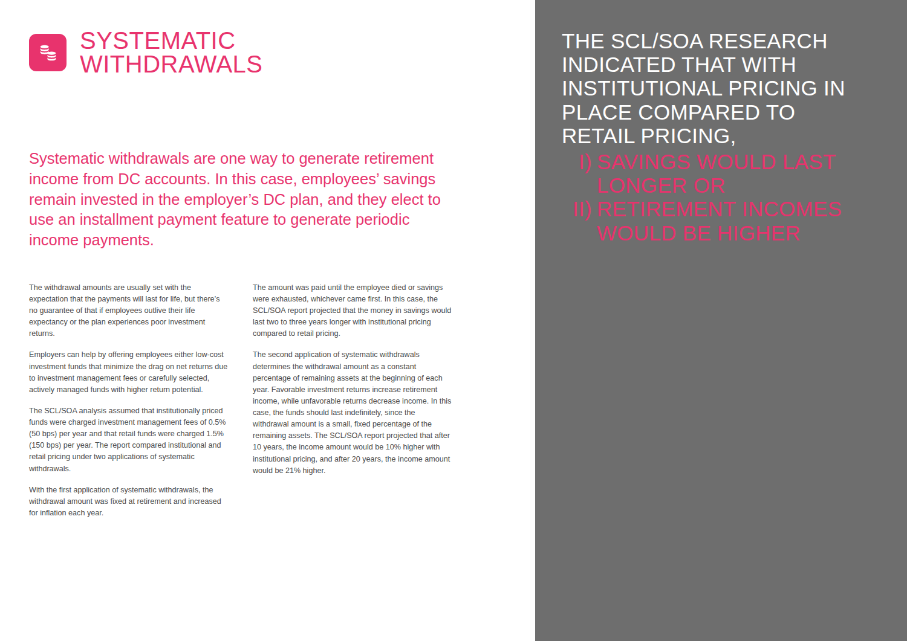Systematic
Withdrawals
Systematic withdrawals are one way to generate retirement income from DC accounts. In this case, employees’ savings remain invested in the employer’s DC plan, and they elect to use an installment payment feature to generate periodic income payments.
The withdrawal amounts are usually set with the expectation that the payments will last for life, but there’s no guarantee of that if employees outlive their life expectancy or the plan experiences poor investment returns.
Employers can help by offering employees either low-cost investment funds that minimize the drag on net returns due to investment management fees or carefully selected, actively managed funds with higher return potential.
The SCL/SOA analysis assumed that institutionally priced funds were charged investment management fees of 0.5% (50 bps) per year and that retail funds were charged 1.5% (150 bps) per year. The report compared institutional and retail pricing under two applications of systematic withdrawals.
With the first application of systematic withdrawals, the withdrawal amount was fixed at retirement and increased for inflation each year.
The amount was paid until the employee died or savings were exhausted, whichever came first. In this case, the SCL/SOA report projected that the money in savings would last two to three years longer with institutional pricing compared to retail pricing.
The second application of systematic withdrawals determines the withdrawal amount as a constant percentage of remaining assets at the beginning of each year. Favorable investment returns increase retirement income, while unfavorable returns decrease income. In this case, the funds should last indefinitely, since the withdrawal amount is a small, fixed percentage of the remaining assets. The SCL/SOA report projected that after 10 years, the income amount would be 10% higher with institutional pricing, and after 20 years, the income amount would be 21% higher.
The SCL/SOA research indicated that with institutional pricing in place compared to retail pricing,
i) Savings would last longer or
ii) Retirement incomes would be higher